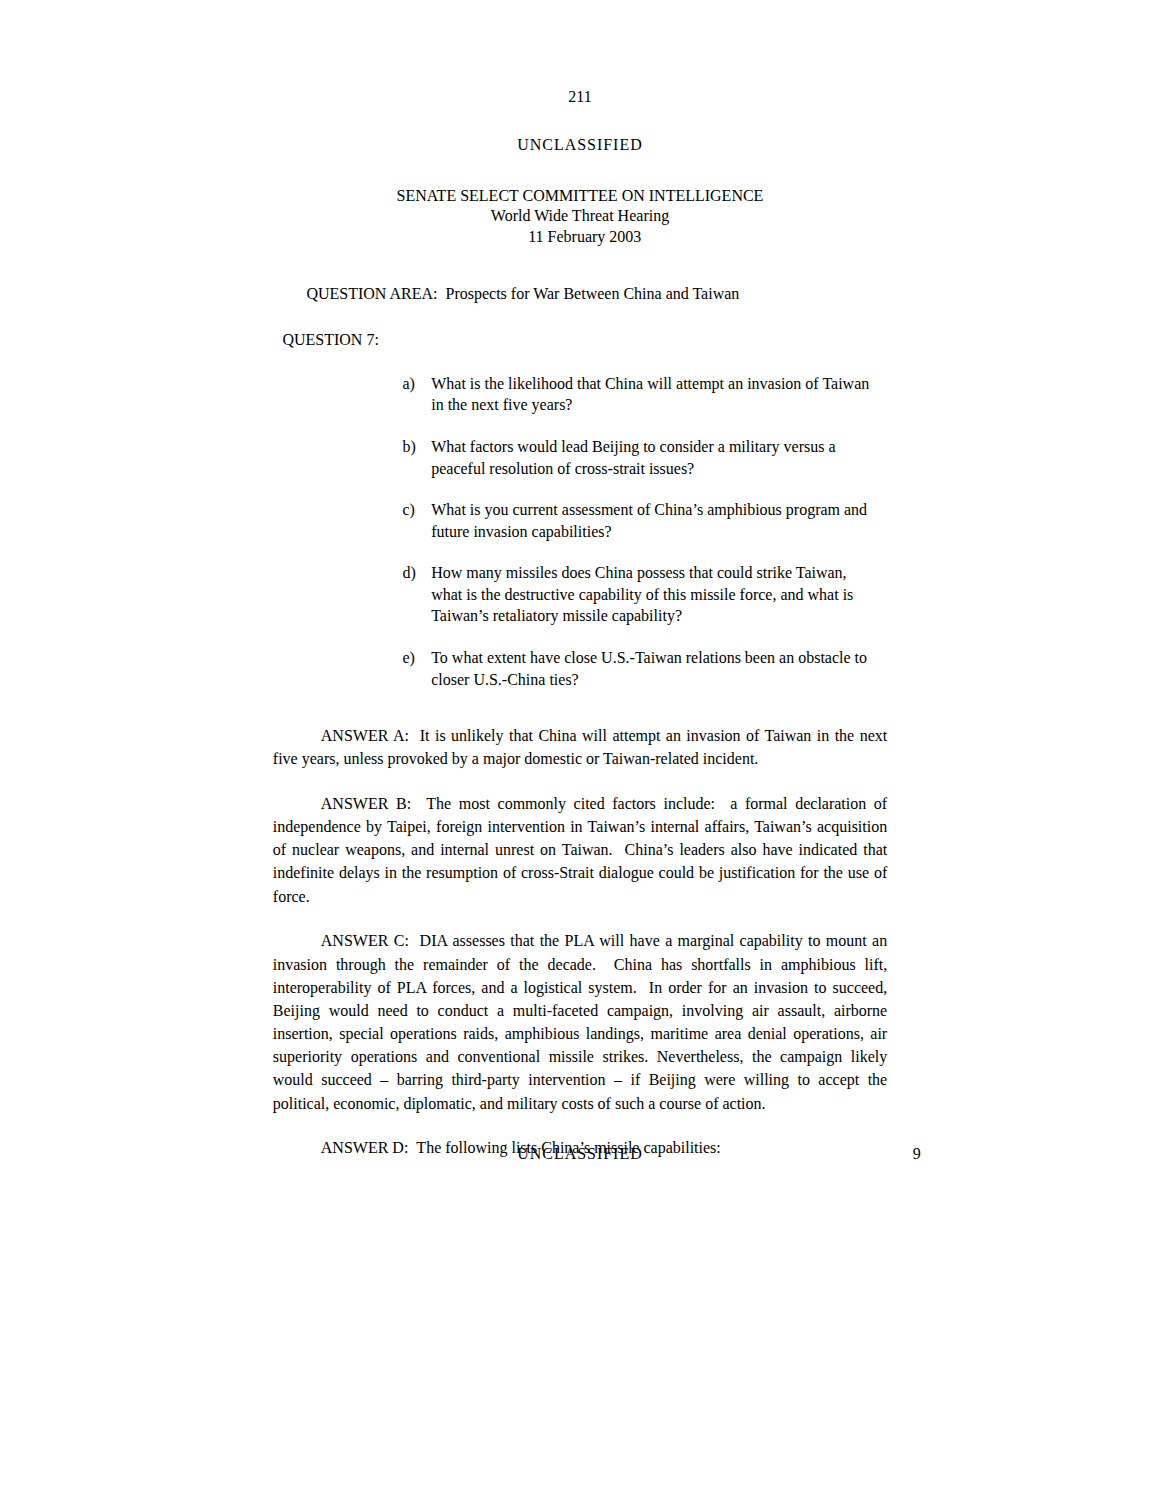211
UNCLASSIFIED
SENATE SELECT COMMITTEE ON INTELLIGENCE World Wide Threat Hearing 11 February 2003
QUESTION AREA: Prospects for War Between China and Taiwan
QUESTION 7:
a) What is the likelihood that China will attempt an invasion of Taiwan in the next five years?
b) What factors would lead Beijing to consider a military versus a peaceful resolution of cross-strait issues?
c) What is you current assessment of China’s amphibious program and future invasion capabilities?
d) How many missiles does China possess that could strike Taiwan, what is the destructive capability of this missile force, and what is Taiwan’s retaliatory missile capability?
e) To what extent have close U.S.-Taiwan relations been an obstacle to closer U.S.-China ties?
ANSWER A: It is unlikely that China will attempt an invasion of Taiwan in the next five years, unless provoked by a major domestic or Taiwan-related incident.
ANSWER B: The most commonly cited factors include: a formal declaration of independence by Taipei, foreign intervention in Taiwan’s internal affairs, Taiwan’s acquisition of nuclear weapons, and internal unrest on Taiwan. China’s leaders also have indicated that indefinite delays in the resumption of cross-Strait dialogue could be justification for the use of force.
ANSWER C: DIA assesses that the PLA will have a marginal capability to mount an invasion through the remainder of the decade. China has shortfalls in amphibious lift, interoperability of PLA forces, and a logistical system. In order for an invasion to succeed, Beijing would need to conduct a multi-faceted campaign, involving air assault, airborne insertion, special operations raids, amphibious landings, maritime area denial operations, air superiority operations and conventional missile strikes. Nevertheless, the campaign likely would succeed – barring third-party intervention – if Beijing were willing to accept the political, economic, diplomatic, and military costs of such a course of action.
ANSWER D: The following lists China’s missile capabilities:
UNCLASSIFIED
9